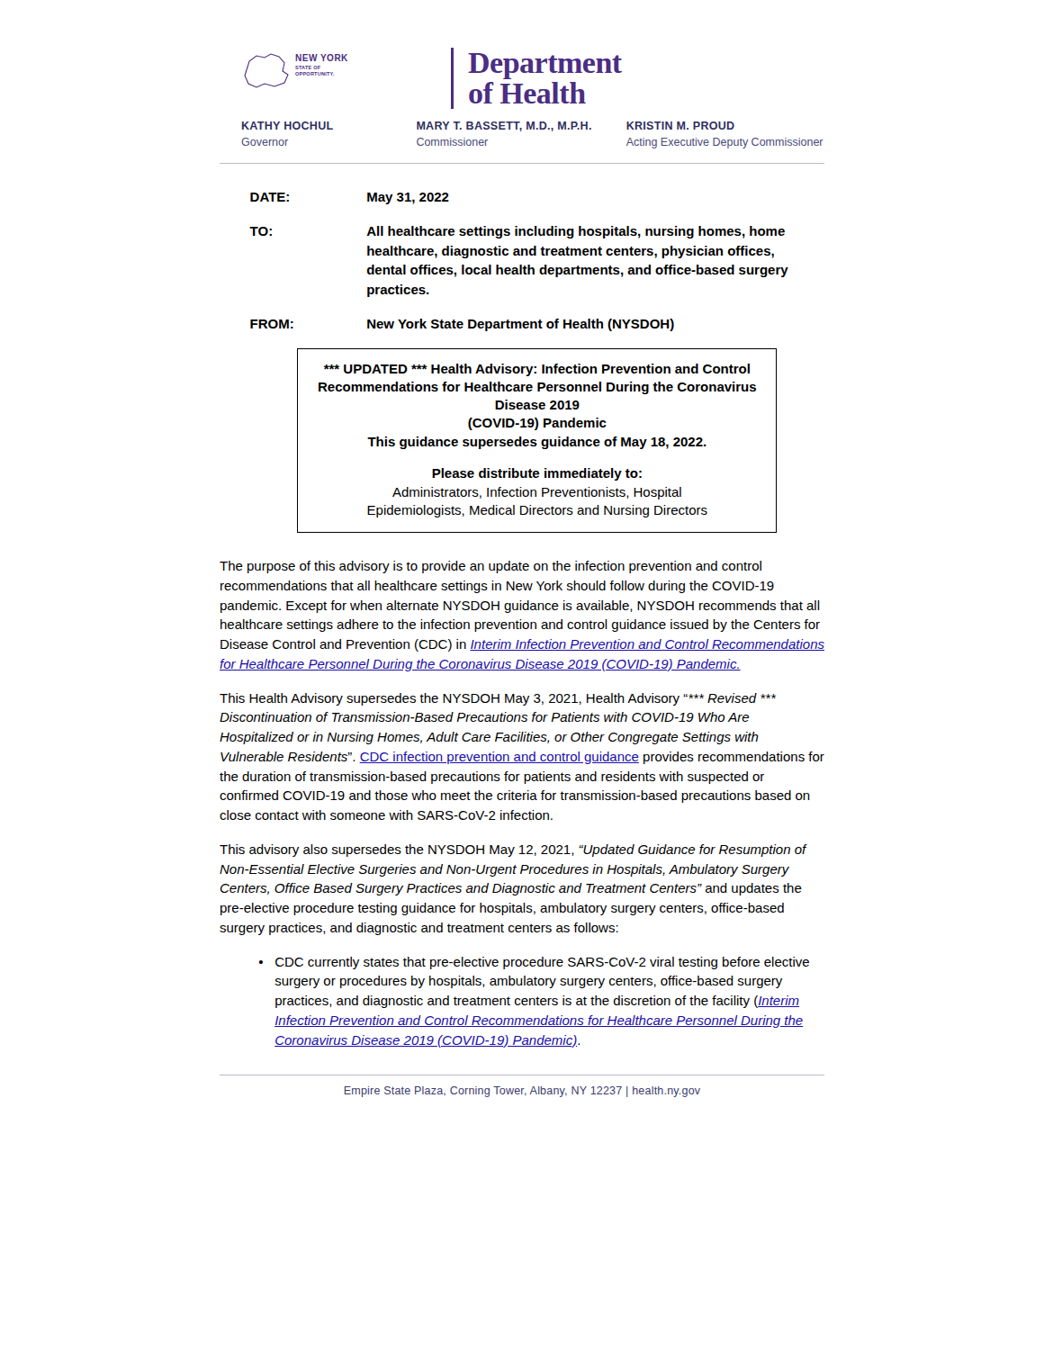NEW YORK STATE OF OPPORTUNITY.
Department
of Health
KATHY HOCHUL
Governor
MARY T. BASSETT, M.D., M.P.H.
Commissioner
KRISTIN M. PROUD
Acting Executive Deputy Commissioner
DATE:
May 31, 2022
TO:
All healthcare settings including hospitals, nursing homes, home healthcare, diagnostic and treatment centers, physician offices, dental offices, local health departments, and office-based surgery practices.
FROM:
New York State Department of Health (NYSDOH)
*** UPDATED *** Health Advisory: Infection Prevention and Control Recommendations for Healthcare Personnel During the Coronavirus Disease 2019
(COVID-19) Pandemic
This guidance supersedes guidance of May 18, 2022.
Please distribute immediately to:
Administrators, Infection Preventionists, Hospital
Epidemiologists, Medical Directors and Nursing Directors
The purpose of this advisory is to provide an update on the infection prevention and control recommendations that all healthcare settings in New York should follow during the COVID-19 pandemic. Except for when alternate NYSDOH guidance is available, NYSDOH recommends that all healthcare settings adhere to the infection prevention and control guidance issued by the Centers for Disease Control and Prevention (CDC) in Interim Infection Prevention and Control Recommendations for Healthcare Personnel During the Coronavirus Disease 2019 (COVID-19) Pandemic.
This Health Advisory supersedes the NYSDOH May 3, 2021, Health Advisory “*** Revised *** Discontinuation of Transmission-Based Precautions for Patients with COVID-19 Who Are Hospitalized or in Nursing Homes, Adult Care Facilities, or Other Congregate Settings with Vulnerable Residents”. CDC infection prevention and control guidance provides recommendations for the duration of transmission-based precautions for patients and residents with suspected or confirmed COVID-19 and those who meet the criteria for transmission-based precautions based on close contact with someone with SARS-CoV-2 infection.
This advisory also supersedes the NYSDOH May 12, 2021, “Updated Guidance for Resumption of Non-Essential Elective Surgeries and Non-Urgent Procedures in Hospitals, Ambulatory Surgery Centers, Office Based Surgery Practices and Diagnostic and Treatment Centers” and updates the pre-elective procedure testing guidance for hospitals, ambulatory surgery centers, office-based surgery practices, and diagnostic and treatment centers as follows:
CDC currently states that pre-elective procedure SARS-CoV-2 viral testing before elective surgery or procedures by hospitals, ambulatory surgery centers, office-based surgery practices, and diagnostic and treatment centers is at the discretion of the facility (Interim Infection Prevention and Control Recommendations for Healthcare Personnel During the Coronavirus Disease 2019 (COVID-19) Pandemic).
Empire State Plaza, Corning Tower, Albany, NY 12237 | health.ny.gov